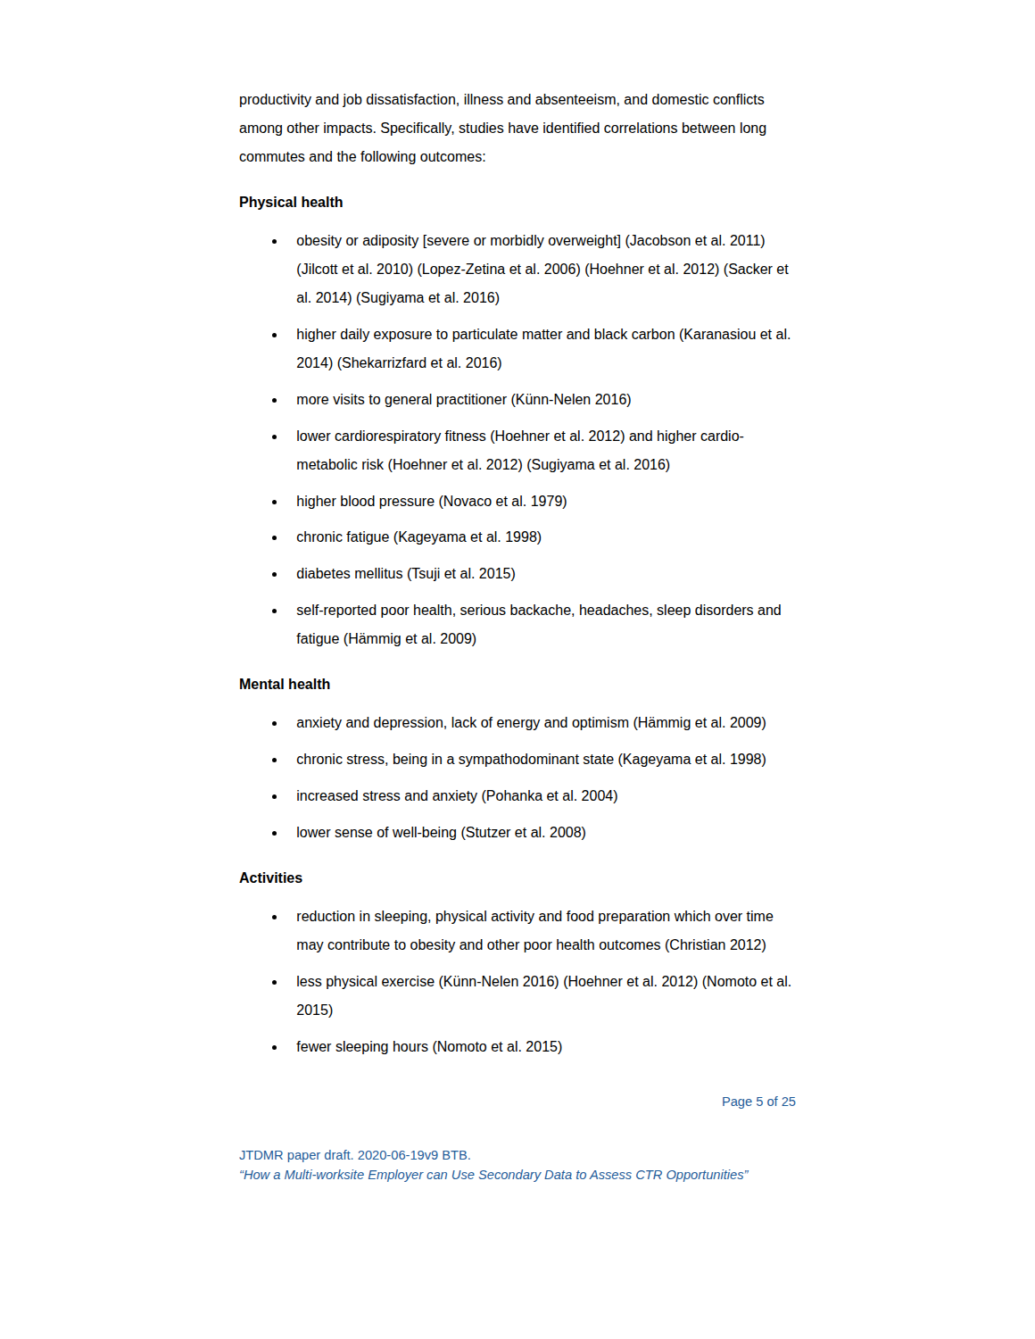productivity and job dissatisfaction, illness and absenteeism, and domestic conflicts among other impacts. Specifically, studies have identified correlations between long commutes and the following outcomes:
Physical health
obesity or adiposity [severe or morbidly overweight] (Jacobson et al. 2011) (Jilcott et al. 2010) (Lopez-Zetina et al. 2006) (Hoehner et al. 2012) (Sacker et al. 2014) (Sugiyama et al. 2016)
higher daily exposure to particulate matter and black carbon (Karanasiou et al. 2014) (Shekarrizfard et al. 2016)
more visits to general practitioner (Künn-Nelen 2016)
lower cardiorespiratory fitness (Hoehner et al. 2012) and higher cardio-metabolic risk (Hoehner et al. 2012) (Sugiyama et al. 2016)
higher blood pressure (Novaco et al. 1979)
chronic fatigue (Kageyama et al. 1998)
diabetes mellitus (Tsuji et al. 2015)
self-reported poor health, serious backache, headaches, sleep disorders and fatigue (Hämmig et al. 2009)
Mental health
anxiety and depression, lack of energy and optimism (Hämmig et al. 2009)
chronic stress, being in a sympathodominant state (Kageyama et al. 1998)
increased stress and anxiety (Pohanka et al. 2004)
lower sense of well-being (Stutzer et al. 2008)
Activities
reduction in sleeping, physical activity and food preparation which over time may contribute to obesity and other poor health outcomes (Christian 2012)
less physical exercise (Künn-Nelen 2016) (Hoehner et al. 2012) (Nomoto et al. 2015)
fewer sleeping hours (Nomoto et al. 2015)
Page 5 of 25
JTDMR paper draft. 2020-06-19v9 BTB.
“How a Multi-worksite Employer can Use Secondary Data to Assess CTR Opportunities”